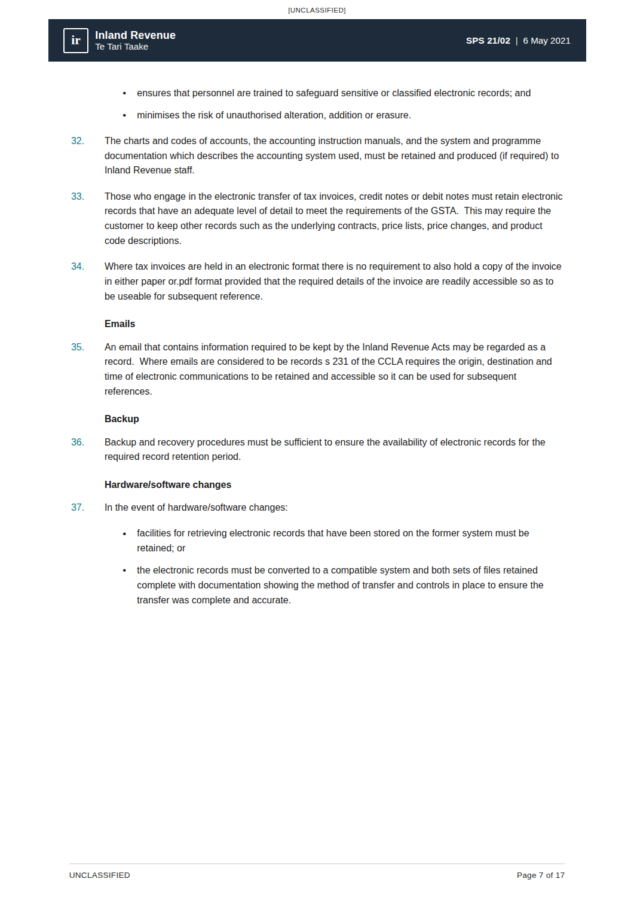[UNCLASSIFIED]
ir
Inland Revenue
Te Tari Taake
SPS 21/02|6 May 2021
ensures that personnel are trained to safeguard sensitive or classified electronic records; and
minimises the risk of unauthorised alteration, addition or erasure.
32.
The charts and codes of accounts, the accounting instruction manuals, and the system and programme documentation which describes the accounting system used, must be retained and produced (if required) to Inland Revenue staff.
33.
Those who engage in the electronic transfer of tax invoices, credit notes or debit notes must retain electronic records that have an adequate level of detail to meet the requirements of the GSTA. This may require the customer to keep other records such as the underlying contracts, price lists, price changes, and product code descriptions.
34.
Where tax invoices are held in an electronic format there is no requirement to also hold a copy of the invoice in either paper or.pdf format provided that the required details of the invoice are readily accessible so as to be useable for subsequent reference.
Emails
35.
An email that contains information required to be kept by the Inland Revenue Acts may be regarded as a record. Where emails are considered to be records s 231 of the CCLA requires the origin, destination and time of electronic communications to be retained and accessible so it can be used for subsequent references.
Backup
36.
Backup and recovery procedures must be sufficient to ensure the availability of electronic records for the required record retention period.
Hardware/software changes
37.
In the event of hardware/software changes:
facilities for retrieving electronic records that have been stored on the former system must be retained; or
the electronic records must be converted to a compatible system and both sets of files retained complete with documentation showing the method of transfer and controls in place to ensure the transfer was complete and accurate.
UNCLASSIFIED Page 7 of 17